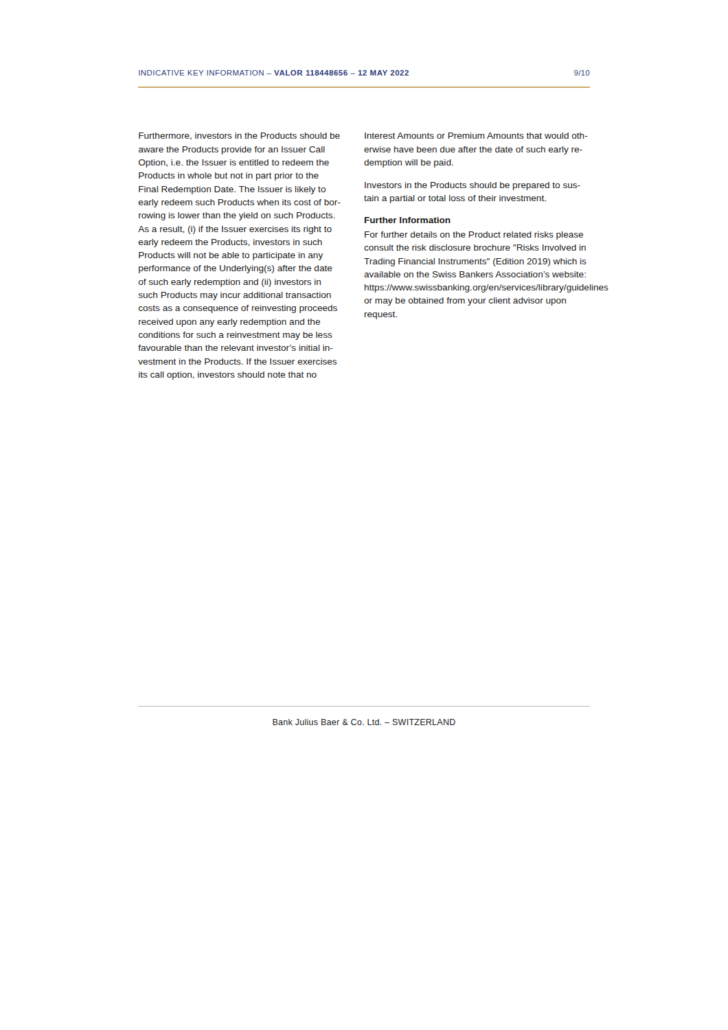Indicative Key Information – Valor 118448656 – 12 May 2022
9/10
Furthermore, investors in the Products should be aware the Products provide for an Issuer Call Option, i.e. the Issuer is entitled to redeem the Products in whole but not in part prior to the Final Redemption Date. The Issuer is likely to early redeem such Products when its cost of borrowing is lower than the yield on such Products. As a result, (i) if the Issuer exercises its right to early redeem the Products, investors in such Products will not be able to participate in any performance of the Underlying(s) after the date of such early redemption and (ii) investors in such Products may incur additional transaction costs as a consequence of reinvesting proceeds received upon any early redemption and the conditions for such a reinvestment may be less favourable than the relevant investor’s initial investment in the Products. If the Issuer exercises its call option, investors should note that no
Interest Amounts or Premium Amounts that would otherwise have been due after the date of such early redemption will be paid.
Investors in the Products should be prepared to sustain a partial or total loss of their investment.
Further Information
For further details on the Product related risks please consult the risk disclosure brochure ″Risks Involved in Trading Financial Instruments″ (Edition 2019) which is available on the Swiss Bankers Association’s website: https://www.swissbanking.org/en/services/library/guidelines or may be obtained from your client advisor upon request.
Bank Julius Baer & Co. Ltd. – SWITZERLAND